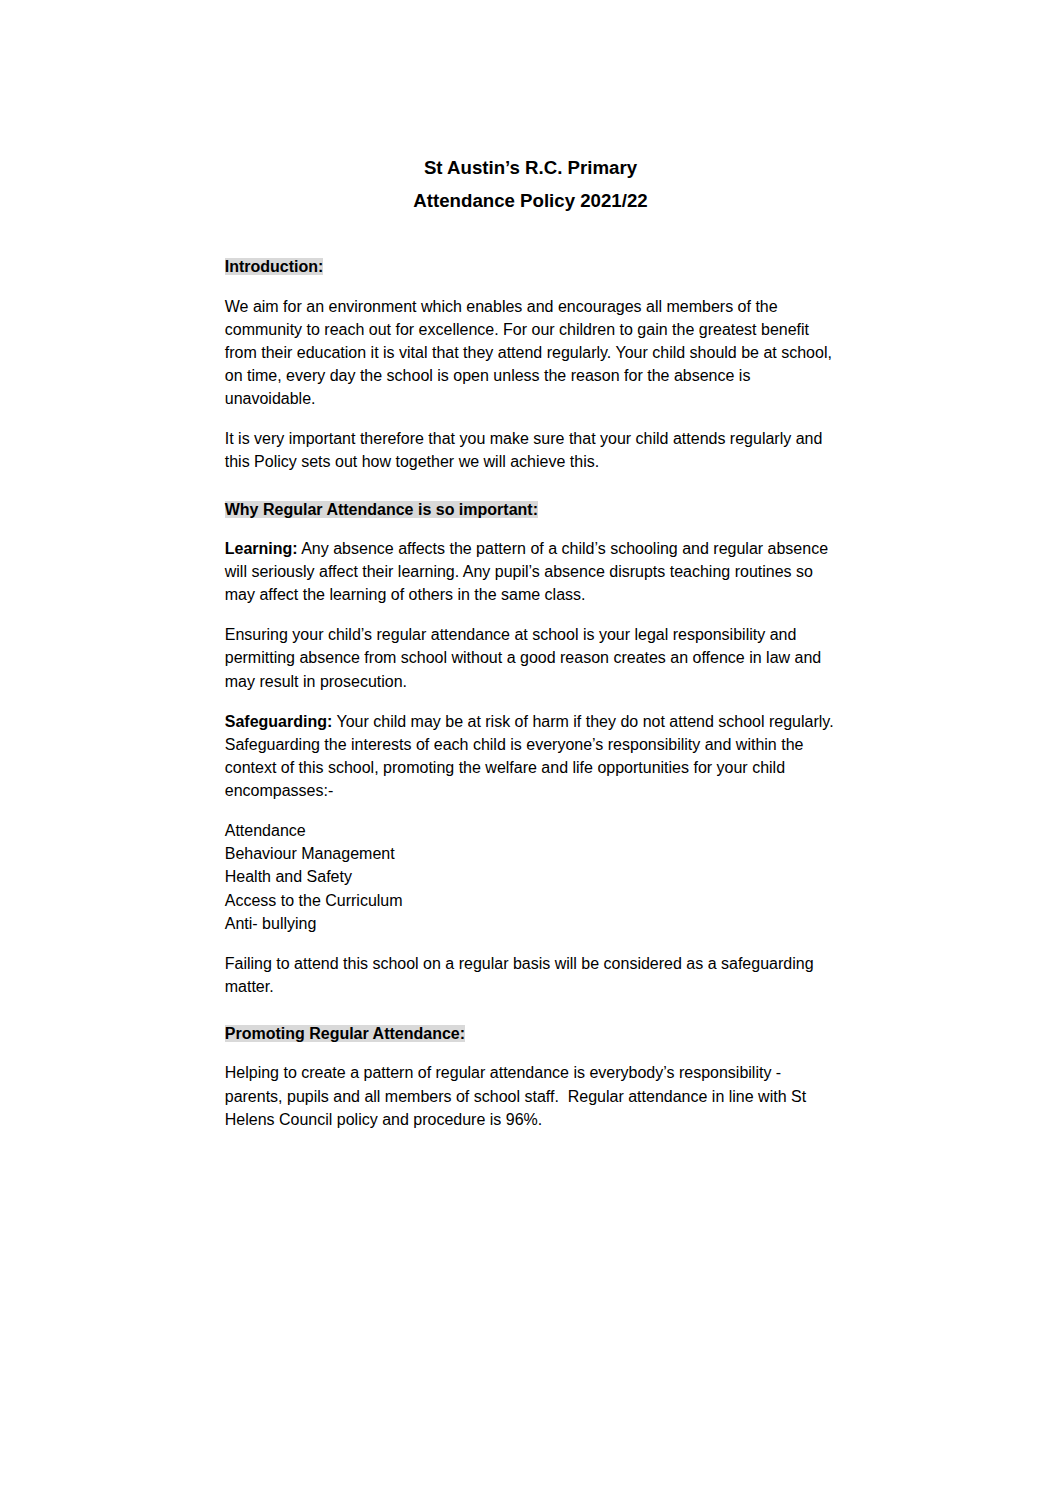St Austin’s R.C. Primary
Attendance Policy 2021/22
Introduction:
We aim for an environment which enables and encourages all members of the community to reach out for excellence. For our children to gain the greatest benefit from their education it is vital that they attend regularly. Your child should be at school, on time, every day the school is open unless the reason for the absence is unavoidable.
It is very important therefore that you make sure that your child attends regularly and this Policy sets out how together we will achieve this.
Why Regular Attendance is so important:
Learning: Any absence affects the pattern of a child’s schooling and regular absence will seriously affect their learning. Any pupil’s absence disrupts teaching routines so may affect the learning of others in the same class.
Ensuring your child’s regular attendance at school is your legal responsibility and permitting absence from school without a good reason creates an offence in law and may result in prosecution.
Safeguarding: Your child may be at risk of harm if they do not attend school regularly. Safeguarding the interests of each child is everyone’s responsibility and within the context of this school, promoting the welfare and life opportunities for your child encompasses:-
Attendance
Behaviour Management
Health and Safety
Access to the Curriculum
Anti- bullying
Failing to attend this school on a regular basis will be considered as a safeguarding matter.
Promoting Regular Attendance:
Helping to create a pattern of regular attendance is everybody’s responsibility - parents, pupils and all members of school staff. Regular attendance in line with St Helens Council policy and procedure is 96%.